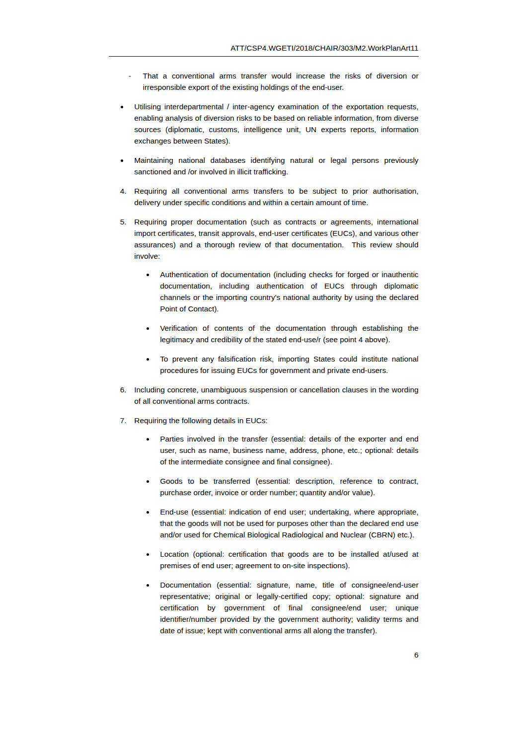ATT/CSP4.WGETI/2018/CHAIR/303/M2.WorkPlanArt11
That a conventional arms transfer would increase the risks of diversion or irresponsible export of the existing holdings of the end-user.
Utilising interdepartmental / inter-agency examination of the exportation requests, enabling analysis of diversion risks to be based on reliable information, from diverse sources (diplomatic, customs, intelligence unit, UN experts reports, information exchanges between States).
Maintaining national databases identifying natural or legal persons previously sanctioned and /or involved in illicit trafficking.
Requiring all conventional arms transfers to be subject to prior authorisation, delivery under specific conditions and within a certain amount of time.
Requiring proper documentation (such as contracts or agreements, international import certificates, transit approvals, end-user certificates (EUCs), and various other assurances) and a thorough review of that documentation. This review should involve:
Authentication of documentation (including checks for forged or inauthentic documentation, including authentication of EUCs through diplomatic channels or the importing country’s national authority by using the declared Point of Contact).
Verification of contents of the documentation through establishing the legitimacy and credibility of the stated end-use/r (see point 4 above).
To prevent any falsification risk, importing States could institute national procedures for issuing EUCs for government and private end-users.
Including concrete, unambiguous suspension or cancellation clauses in the wording of all conventional arms contracts.
Requiring the following details in EUCs:
Parties involved in the transfer (essential: details of the exporter and end user, such as name, business name, address, phone, etc.; optional: details of the intermediate consignee and final consignee).
Goods to be transferred (essential: description, reference to contract, purchase order, invoice or order number; quantity and/or value).
End-use (essential: indication of end user; undertaking, where appropriate, that the goods will not be used for purposes other than the declared end use and/or used for Chemical Biological Radiological and Nuclear (CBRN) etc.).
Location (optional: certification that goods are to be installed at/used at premises of end user; agreement to on-site inspections).
Documentation (essential: signature, name, title of consignee/end-user representative; original or legally-certified copy; optional: signature and certification by government of final consignee/end user; unique identifier/number provided by the government authority; validity terms and date of issue; kept with conventional arms all along the transfer).
6